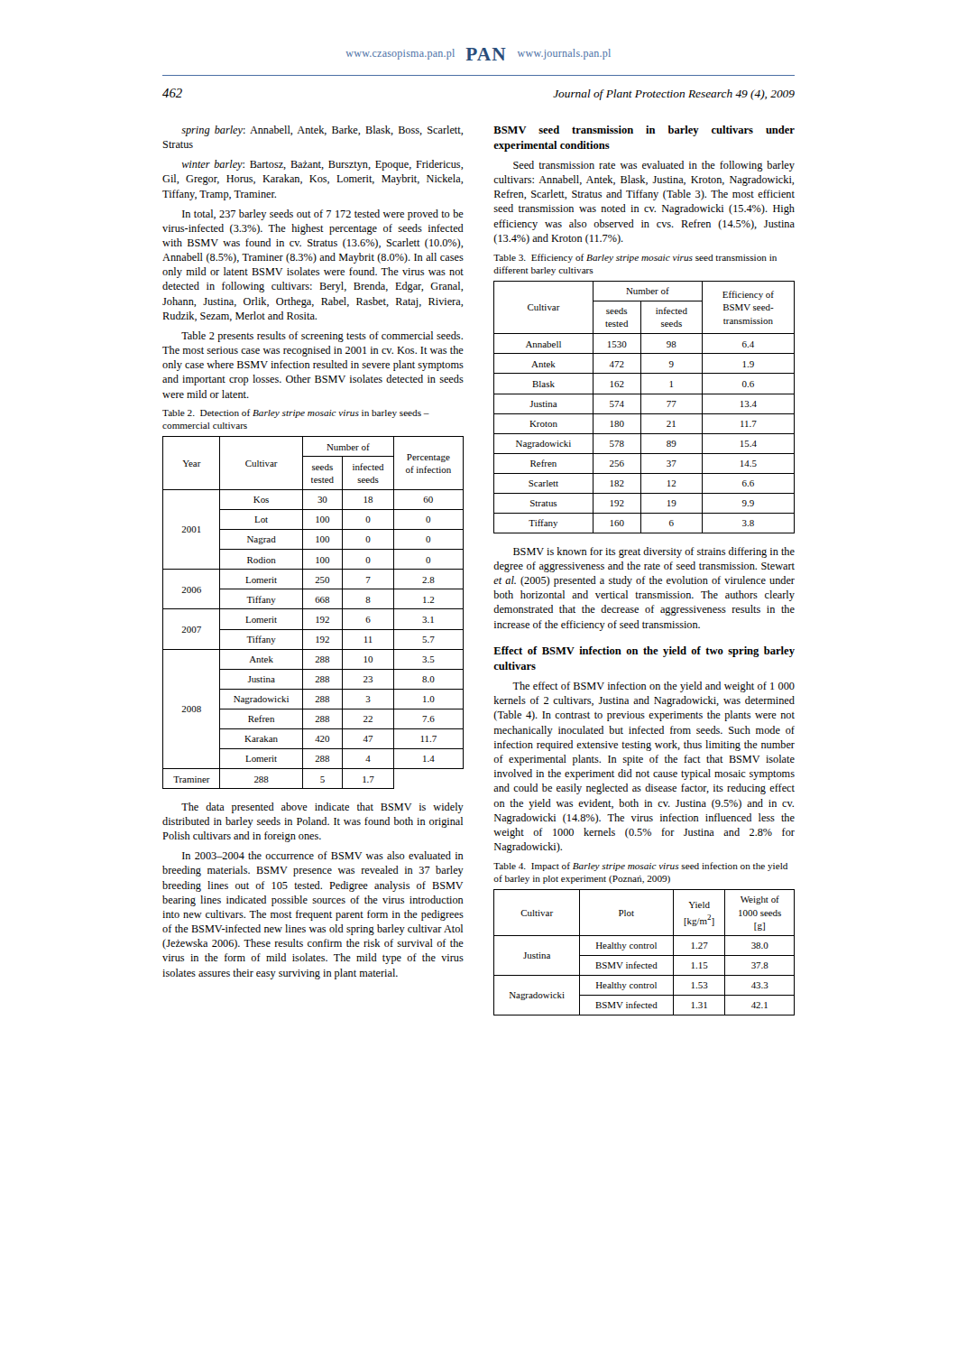www.czasopisma.pan.pl PAN www.journals.pan.pl
462 Journal of Plant Protection Research 49 (4), 2009
spring barley: Annabell, Antek, Barke, Blask, Boss, Scarlett, Stratus
winter barley: Bartosz, Bażant, Bursztyn, Epoque, Fridericus, Gil, Gregor, Horus, Karakan, Kos, Lomerit, Maybrit, Nickela, Tiffany, Tramp, Traminer.
In total, 237 barley seeds out of 7 172 tested were proved to be virus-infected (3.3%). The highest percentage of seeds infected with BSMV was found in cv. Stratus (13.6%), Scarlett (10.0%), Annabell (8.5%), Traminer (8.3%) and Maybrit (8.0%). In all cases only mild or latent BSMV isolates were found. The virus was not detected in following cultivars: Beryl, Brenda, Edgar, Granal, Johann, Justina, Orlik, Orthega, Rabel, Rasbet, Rataj, Riviera, Rudzik, Sezam, Merlot and Rosita.
Table 2 presents results of screening tests of commercial seeds. The most serious case was recognised in 2001 in cv. Kos. It was the only case where BSMV infection resulted in severe plant symptoms and important crop losses. Other BSMV isolates detected in seeds were mild or latent.
Table 2. Detection of Barley stripe mosaic virus in barley seeds – commercial cultivars
| Year | Cultivar | Number of | Percentage of infection |
| --- | --- | --- | --- |
| seeds tested | infected seeds |
| 2001 | Kos | 30 | 18 | 60 |
| Lot | 100 | 0 | 0 |
| Nagrad | 100 | 0 | 0 |
| Rodion | 100 | 0 | 0 |
| 2006 | Lomerit | 250 | 7 | 2.8 |
| Tiffany | 668 | 8 | 1.2 |
| 2007 | Lomerit | 192 | 6 | 3.1 |
| Tiffany | 192 | 11 | 5.7 |
| 2008 | Antek | 288 | 10 | 3.5 |
| Justina | 288 | 23 | 8.0 |
| Nagradowicki | 288 | 3 | 1.0 |
| Refren | 288 | 22 | 7.6 |
| Karakan | 420 | 47 | 11.7 |
| Lomerit | 288 | 4 | 1.4 |
| Traminer | 288 | 5 | 1.7 |
The data presented above indicate that BSMV is widely distributed in barley seeds in Poland. It was found both in original Polish cultivars and in foreign ones.
In 2003–2004 the occurrence of BSMV was also evaluated in breeding materials. BSMV presence was revealed in 37 barley breeding lines out of 105 tested. Pedigree analysis of BSMV bearing lines indicated possible sources of the virus introduction into new cultivars. The most frequent parent form in the pedigrees of the BSMV-infected new lines was old spring barley cultivar Atol (Jeżewska 2006). These results confirm the risk of survival of the virus in the form of mild isolates. The mild type of the virus isolates assures their easy surviving in plant material.
BSMV seed transmission in barley cultivars under experimental conditions
Seed transmission rate was evaluated in the following barley cultivars: Annabell, Antek, Blask, Justina, Kroton, Nagradowicki, Refren, Scarlett, Stratus and Tiffany (Table 3). The most efficient seed transmission was noted in cv. Nagradowicki (15.4%). High efficiency was also observed in cvs. Refren (14.5%), Justina (13.4%) and Kroton (11.7%).
Table 3. Efficiency of Barley stripe mosaic virus seed transmission in different barley cultivars
| Cultivar | Number of | Efficiency of BSMV seed- transmission |
| --- | --- | --- |
| seeds tested | infected seeds |
| Annabell | 1530 | 98 | 6.4 |
| Antek | 472 | 9 | 1.9 |
| Blask | 162 | 1 | 0.6 |
| Justina | 574 | 77 | 13.4 |
| Kroton | 180 | 21 | 11.7 |
| Nagradowicki | 578 | 89 | 15.4 |
| Refren | 256 | 37 | 14.5 |
| Scarlett | 182 | 12 | 6.6 |
| Stratus | 192 | 19 | 9.9 |
| Tiffany | 160 | 6 | 3.8 |
BSMV is known for its great diversity of strains differing in the degree of aggressiveness and the rate of seed transmission. Stewart et al. (2005) presented a study of the evolution of virulence under both horizontal and vertical transmission. The authors clearly demonstrated that the decrease of aggressiveness results in the increase of the efficiency of seed transmission.
Effect of BSMV infection on the yield of two spring barley cultivars
The effect of BSMV infection on the yield and weight of 1 000 kernels of 2 cultivars, Justina and Nagradowicki, was determined (Table 4). In contrast to previous experiments the plants were not mechanically inoculated but infected from seeds. Such mode of infection required extensive testing work, thus limiting the number of experimental plants. In spite of the fact that BSMV isolate involved in the experiment did not cause typical mosaic symptoms and could be easily neglected as disease factor, its reducing effect on the yield was evident, both in cv. Justina (9.5%) and in cv. Nagradowicki (14.8%). The virus infection influenced less the weight of 1000 kernels (0.5% for Justina and 2.8% for Nagradowicki).
Table 4. Impact of Barley stripe mosaic virus seed infection on the yield of barley in plot experiment (Poznań, 2009)
| Cultivar | Plot | Yield [kg/m 2 ] | Weight of 1000 seeds [g] |
| --- | --- | --- | --- |
| Justina | Healthy control | 1.27 | 38.0 |
| BSMV infected | 1.15 | 37.8 |
| Nagradowicki | Healthy control | 1.53 | 43.3 |
| BSMV infected | 1.31 | 42.1 |